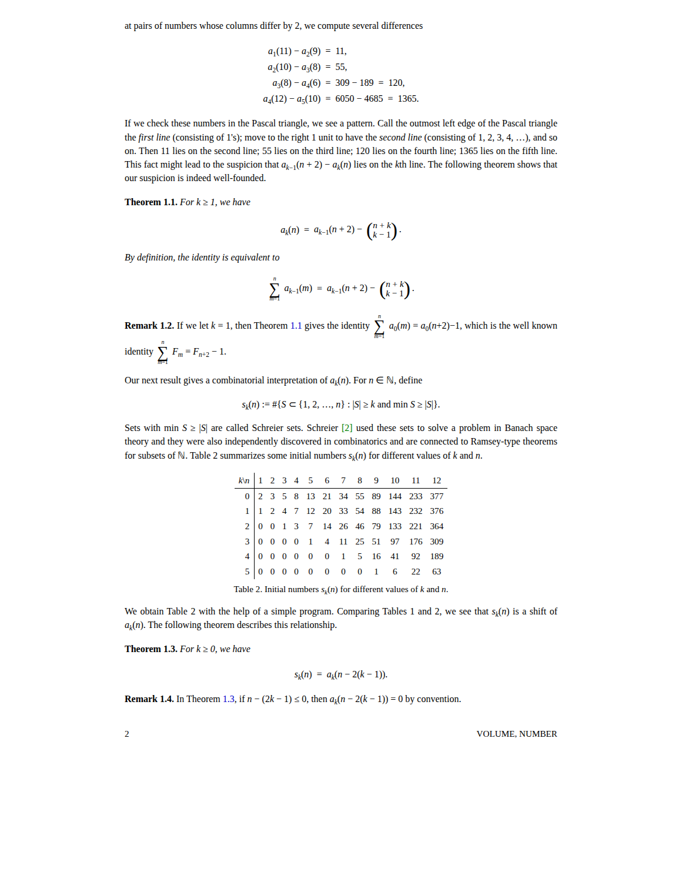at pairs of numbers whose columns differ by 2, we compute several differences
| a 1 (11) − a 2 (9) | = | 11, |
| a 2 (10) − a 3 (8) | = | 55, |
| a 3 (8) − a 4 (6) | = | 309 − 189 = 120, |
| a 4 (12) − a 5 (10) | = | 6050 − 4685 = 1365. |
If we check these numbers in the Pascal triangle, we see a pattern. Call the outmost left edge of the Pascal triangle the first line (consisting of 1's); move to the right 1 unit to have the second line (consisting of 1, 2, 3, 4, …), and so on. Then 11 lies on the second line; 55 lies on the third line; 120 lies on the fourth line; 1365 lies on the fifth line. This fact might lead to the suspicion that ak−1(n + 2) − ak(n) lies on the kth line. The following theorem shows that our suspicion is indeed well-founded.
Theorem 1.1. For k ≥ 1, we have
| a k ( n ) | = | a k −1 ( n + 2) − ( n + k k − 1 ) . |
By definition, the identity is equivalent to
| n ∑ m =1 a k −1 ( m ) | = | a k −1 ( n + 2) − ( n + k k − 1 ) . |
Remark 1.2. If we let k = 1, then Theorem 1.1 gives the identity n∑m=1 a0(m) = a0(n+2)−1, which is the well known identity n∑m=1 Fm = Fn+2 − 1.
Our next result gives a combinatorial interpretation of ak(n). For n ∈ ℕ, define
sk(n) := #{S ⊂ {1, 2, …, n} : |S| ≥ k and min S ≥ |S|}.
Sets with min S ≥ |S| are called Schreier sets. Schreier [2] used these sets to solve a problem in Banach space theory and they were also independently discovered in combinatorics and are connected to Ramsey-type theorems for subsets of ℕ. Table 2 summarizes some initial numbers sk(n) for different values of k and n.
| k \ n | 1 | 2 | 3 | 4 | 5 | 6 | 7 | 8 | 9 | 10 | 11 | 12 |
| --- | --- | --- | --- | --- | --- | --- | --- | --- | --- | --- | --- | --- |
| 0 | 2 | 3 | 5 | 8 | 13 | 21 | 34 | 55 | 89 | 144 | 233 | 377 |
| 1 | 1 | 2 | 4 | 7 | 12 | 20 | 33 | 54 | 88 | 143 | 232 | 376 |
| 2 | 0 | 0 | 1 | 3 | 7 | 14 | 26 | 46 | 79 | 133 | 221 | 364 |
| 3 | 0 | 0 | 0 | 0 | 1 | 4 | 11 | 25 | 51 | 97 | 176 | 309 |
| 4 | 0 | 0 | 0 | 0 | 0 | 0 | 1 | 5 | 16 | 41 | 92 | 189 |
| 5 | 0 | 0 | 0 | 0 | 0 | 0 | 0 | 0 | 1 | 6 | 22 | 63 |
Table 2. Initial numbers sk(n) for different values of k and n.
We obtain Table 2 with the help of a simple program. Comparing Tables 1 and 2, we see that sk(n) is a shift of ak(n). The following theorem describes this relationship.
Theorem 1.3. For k ≥ 0, we have
| s k ( n ) | = | a k ( n − 2( k − 1)). |
Remark 1.4. In Theorem 1.3, if n − (2k − 1) ≤ 0, then ak(n − 2(k − 1)) = 0 by convention.
2 VOLUME, NUMBER